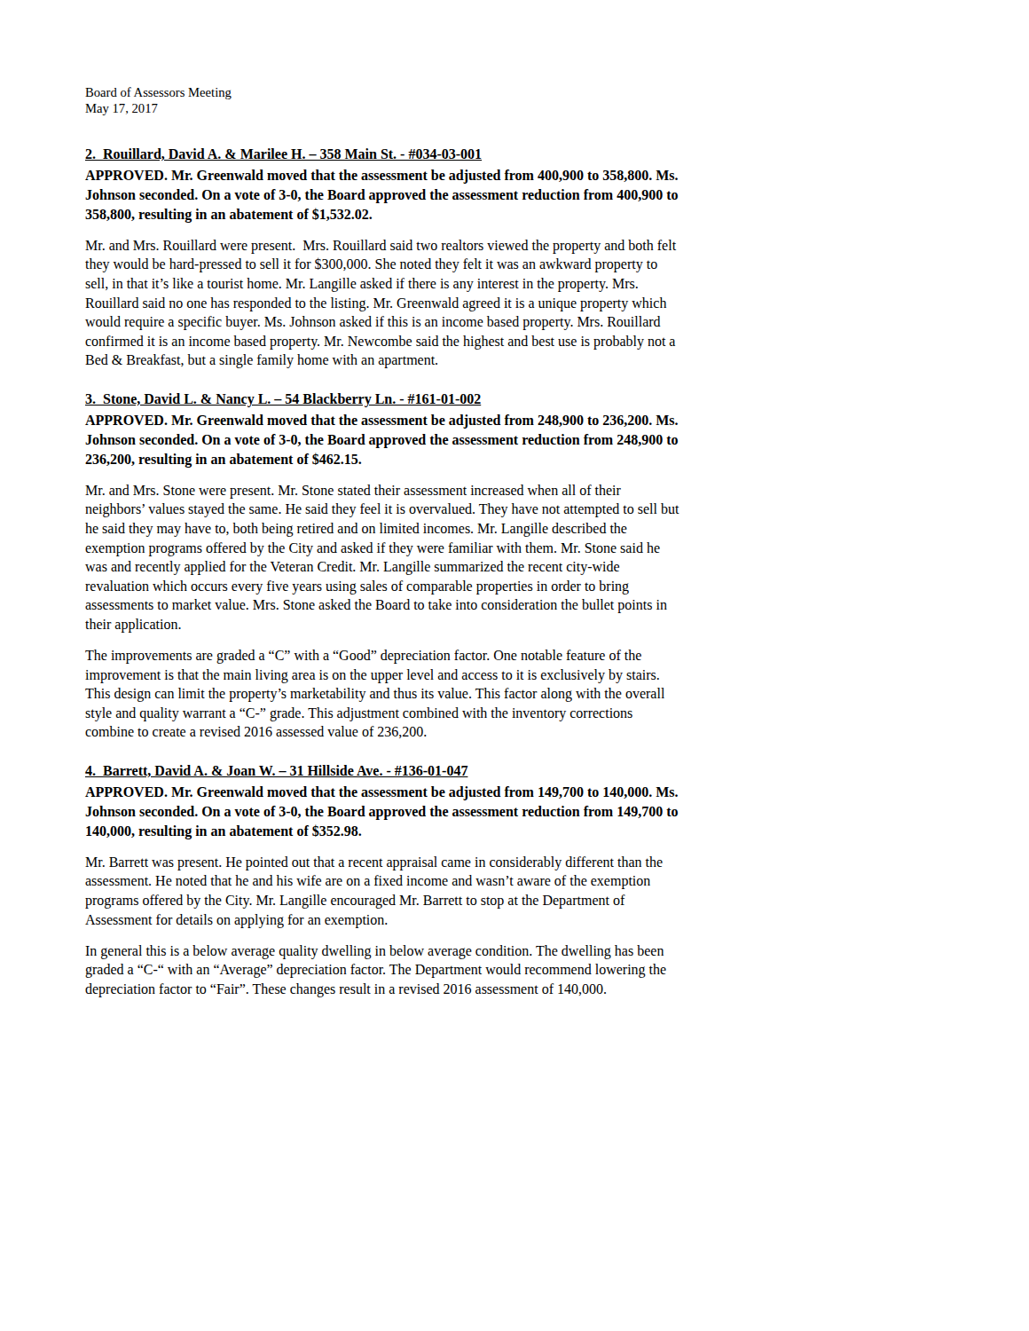Board of Assessors Meeting
May 17, 2017
2. Rouillard, David A. & Marilee H. – 358 Main St. - #034-03-001
APPROVED. Mr. Greenwald moved that the assessment be adjusted from 400,900 to 358,800. Ms. Johnson seconded. On a vote of 3-0, the Board approved the assessment reduction from 400,900 to 358,800, resulting in an abatement of $1,532.02.
Mr. and Mrs. Rouillard were present. Mrs. Rouillard said two realtors viewed the property and both felt they would be hard-pressed to sell it for $300,000. She noted they felt it was an awkward property to sell, in that it’s like a tourist home. Mr. Langille asked if there is any interest in the property. Mrs. Rouillard said no one has responded to the listing. Mr. Greenwald agreed it is a unique property which would require a specific buyer. Ms. Johnson asked if this is an income based property. Mrs. Rouillard confirmed it is an income based property. Mr. Newcombe said the highest and best use is probably not a Bed & Breakfast, but a single family home with an apartment.
3. Stone, David L. & Nancy L. – 54 Blackberry Ln. - #161-01-002
APPROVED. Mr. Greenwald moved that the assessment be adjusted from 248,900 to 236,200. Ms. Johnson seconded. On a vote of 3-0, the Board approved the assessment reduction from 248,900 to 236,200, resulting in an abatement of $462.15.
Mr. and Mrs. Stone were present. Mr. Stone stated their assessment increased when all of their neighbors’ values stayed the same. He said they feel it is overvalued. They have not attempted to sell but he said they may have to, both being retired and on limited incomes. Mr. Langille described the exemption programs offered by the City and asked if they were familiar with them. Mr. Stone said he was and recently applied for the Veteran Credit. Mr. Langille summarized the recent city-wide revaluation which occurs every five years using sales of comparable properties in order to bring assessments to market value. Mrs. Stone asked the Board to take into consideration the bullet points in their application.
The improvements are graded a “C” with a “Good” depreciation factor. One notable feature of the improvement is that the main living area is on the upper level and access to it is exclusively by stairs. This design can limit the property’s marketability and thus its value. This factor along with the overall style and quality warrant a “C-” grade. This adjustment combined with the inventory corrections combine to create a revised 2016 assessed value of 236,200.
4. Barrett, David A. & Joan W. – 31 Hillside Ave. - #136-01-047
APPROVED. Mr. Greenwald moved that the assessment be adjusted from 149,700 to 140,000. Ms. Johnson seconded. On a vote of 3-0, the Board approved the assessment reduction from 149,700 to 140,000, resulting in an abatement of $352.98.
Mr. Barrett was present. He pointed out that a recent appraisal came in considerably different than the assessment. He noted that he and his wife are on a fixed income and wasn’t aware of the exemption programs offered by the City. Mr. Langille encouraged Mr. Barrett to stop at the Department of Assessment for details on applying for an exemption.
In general this is a below average quality dwelling in below average condition. The dwelling has been graded a “C-“ with an “Average” depreciation factor. The Department would recommend lowering the depreciation factor to “Fair”. These changes result in a revised 2016 assessment of 140,000.